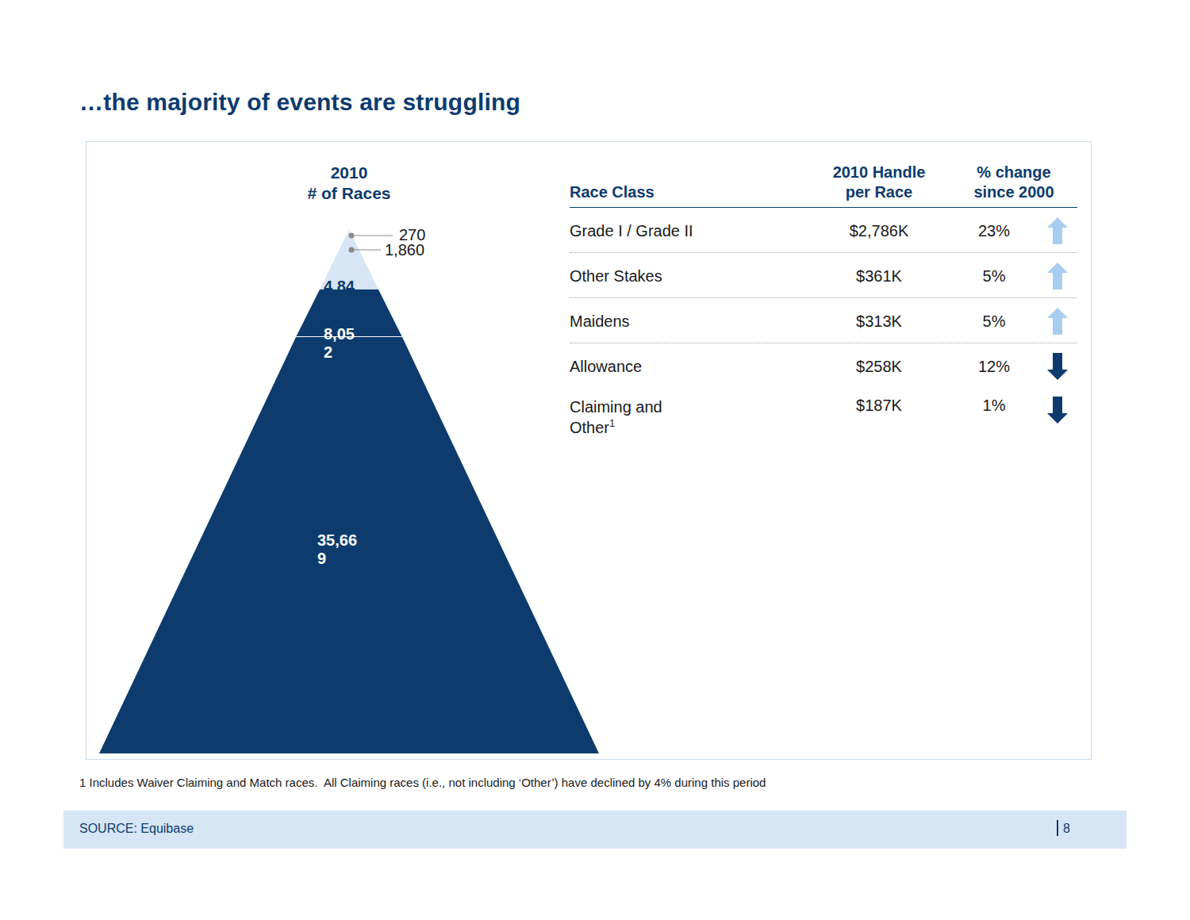…the majority of events are struggling
2010
# of Races
4,84
5
8,05
2
35,66
9
270
1,860
Race Class
2010 Handle
per Race
% change
since 2000
Grade I / Grade II
$2,786K
23%
Other Stakes
$361K
5%
Maidens
$313K
5%
Allowance
$258K
12%
Claiming and
Other1
$187K
1%
1 Includes Waiver Claiming and Match races. All Claiming races (i.e., not including ‘Other’) have declined by 4% during this period
SOURCE: Equibase
8